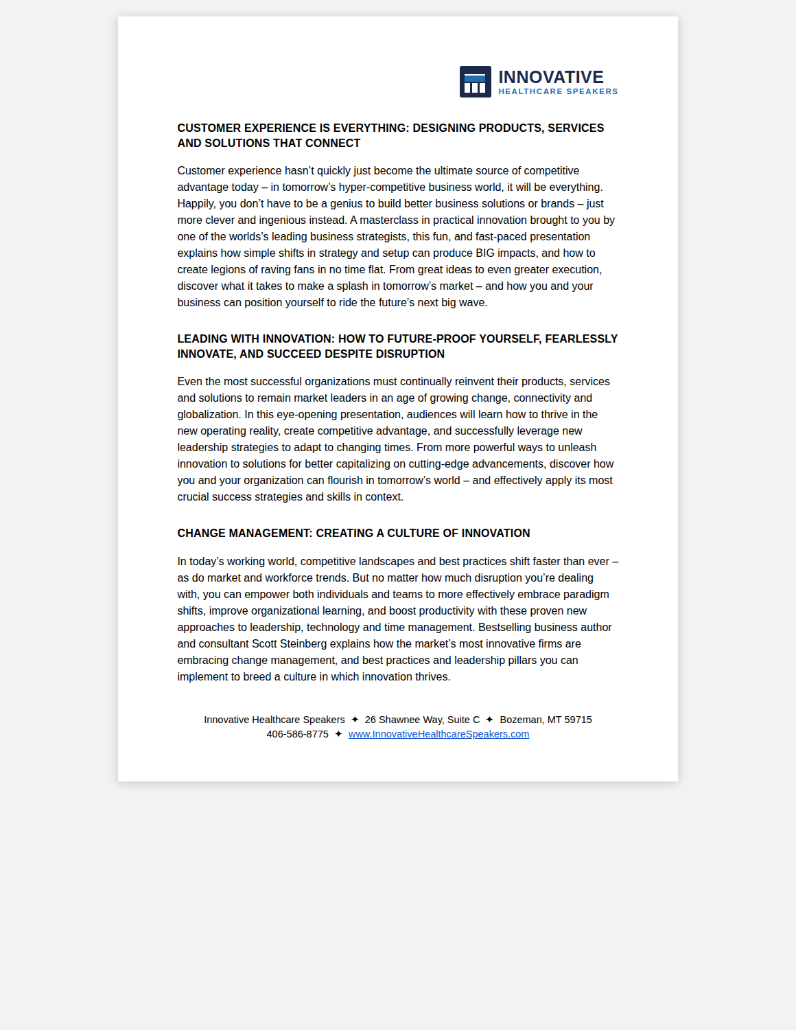Innovative
Healthcare Speakers
Customer Experience Is Everything: Designing Products, Services and Solutions That Connect
Customer experience hasn’t quickly just become the ultimate source of competitive advantage today – in tomorrow’s hyper-competitive business world, it will be everything. Happily, you don’t have to be a genius to build better business solutions or brands – just more clever and ingenious instead. A masterclass in practical innovation brought to you by one of the worlds’s leading business strategists, this fun, and fast-paced presentation explains how simple shifts in strategy and setup can produce BIG impacts, and how to create legions of raving fans in no time flat. From great ideas to even greater execution, discover what it takes to make a splash in tomorrow’s market – and how you and your business can position yourself to ride the future’s next big wave.
Leading with Innovation: How to Future-Proof Yourself, Fearlessly Innovate, and Succeed Despite Disruption
Even the most successful organizations must continually reinvent their products, services and solutions to remain market leaders in an age of growing change, connectivity and globalization. In this eye-opening presentation, audiences will learn how to thrive in the new operating reality, create competitive advantage, and successfully leverage new leadership strategies to adapt to changing times. From more powerful ways to unleash innovation to solutions for better capitalizing on cutting-edge advancements, discover how you and your organization can flourish in tomorrow’s world – and effectively apply its most crucial success strategies and skills in context.
Change Management: Creating a Culture of Innovation
In today’s working world, competitive landscapes and best practices shift faster than ever – as do market and workforce trends. But no matter how much disruption you’re dealing with, you can empower both individuals and teams to more effectively embrace paradigm shifts, improve organizational learning, and boost productivity with these proven new approaches to leadership, technology and time management. Bestselling business author and consultant Scott Steinberg explains how the market’s most innovative firms are embracing change management, and best practices and leadership pillars you can implement to breed a culture in which innovation thrives.
Innovative Healthcare Speakers ✦ 26 Shawnee Way, Suite C ✦ Bozeman, MT 59715
406-586-8775 ✦ www.InnovativeHealthcareSpeakers.com